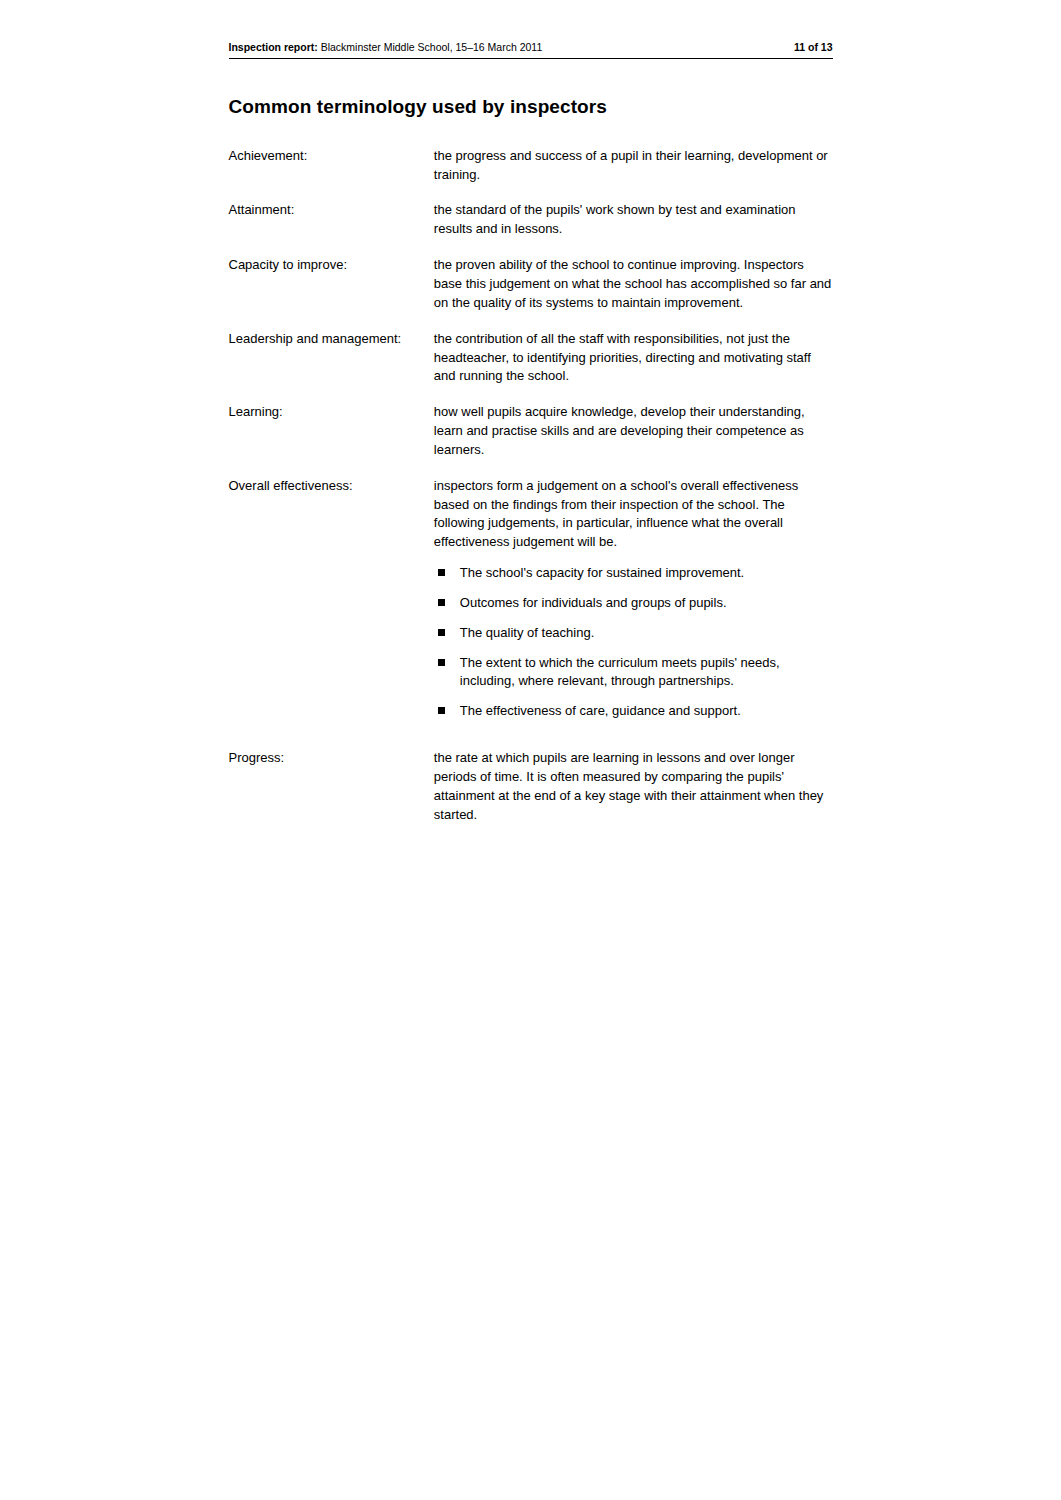Inspection report: Blackminster Middle School, 15–16 March 2011
11 of 13
Common terminology used by inspectors
| Achievement: | the progress and success of a pupil in their learning, development or training. |
| Attainment: | the standard of the pupils' work shown by test and examination results and in lessons. |
| Capacity to improve: | the proven ability of the school to continue improving. Inspectors base this judgement on what the school has accomplished so far and on the quality of its systems to maintain improvement. |
| Leadership and management: | the contribution of all the staff with responsibilities, not just the headteacher, to identifying priorities, directing and motivating staff and running the school. |
| Learning: | how well pupils acquire knowledge, develop their understanding, learn and practise skills and are developing their competence as learners. |
| Overall effectiveness: | inspectors form a judgement on a school's overall effectiveness based on the findings from their inspection of the school. The following judgements, in particular, influence what the overall effectiveness judgement will be. The school's capacity for sustained improvement. Outcomes for individuals and groups of pupils. The quality of teaching. The extent to which the curriculum meets pupils' needs, including, where relevant, through partnerships. The effectiveness of care, guidance and support. |
| Progress: | the rate at which pupils are learning in lessons and over longer periods of time. It is often measured by comparing the pupils' attainment at the end of a key stage with their attainment when they started. |